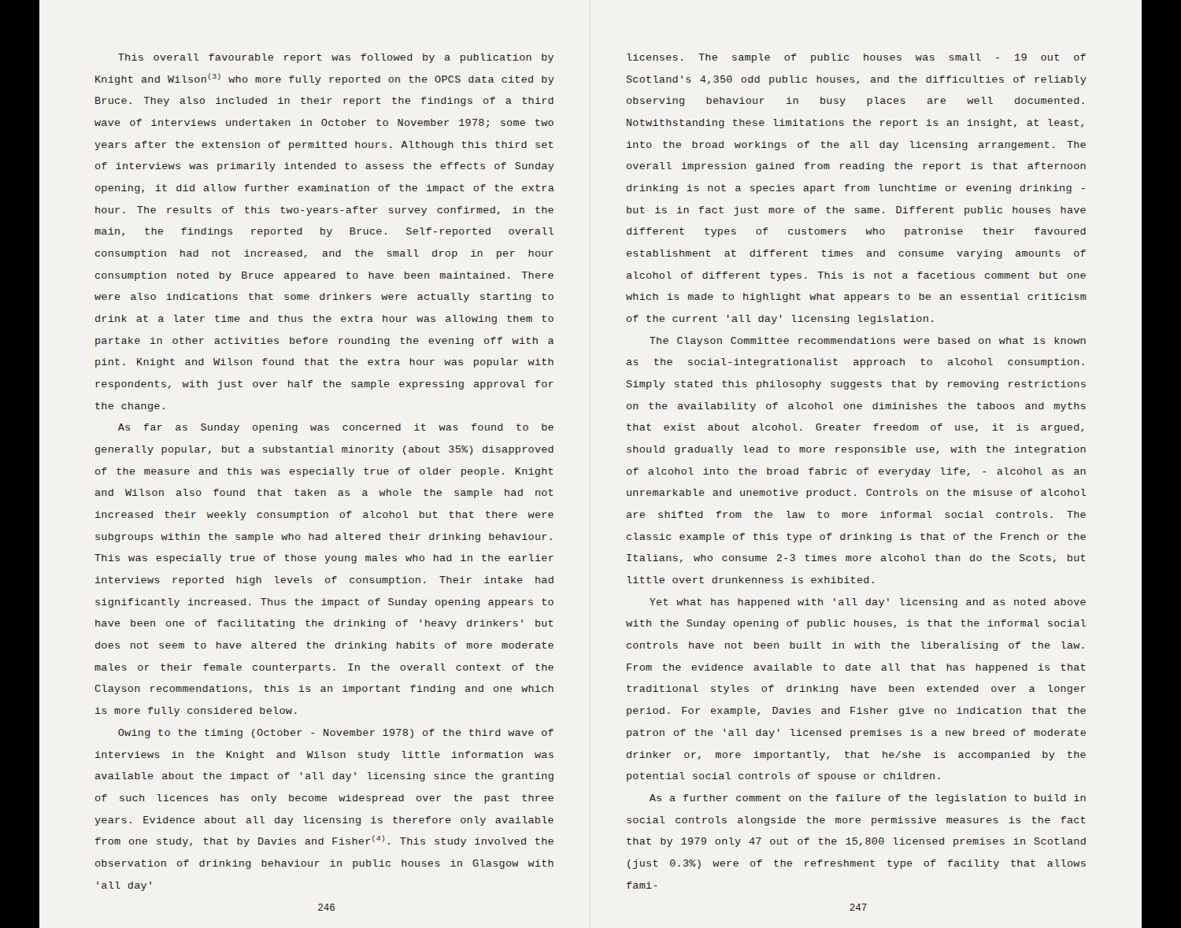This overall favourable report was followed by a publication by Knight and Wilson(3) who more fully reported on the OPCS data cited by Bruce. They also included in their report the findings of a third wave of interviews undertaken in October to November 1978; some two years after the extension of permitted hours. Although this third set of interviews was primarily intended to assess the effects of Sunday opening, it did allow further examination of the impact of the extra hour. The results of this two-years-after survey confirmed, in the main, the findings reported by Bruce. Self-reported overall consumption had not increased, and the small drop in per hour consumption noted by Bruce appeared to have been maintained. There were also indications that some drinkers were actually starting to drink at a later time and thus the extra hour was allowing them to partake in other activities before rounding the evening off with a pint. Knight and Wilson found that the extra hour was popular with respondents, with just over half the sample expressing approval for the change.
As far as Sunday opening was concerned it was found to be generally popular, but a substantial minority (about 35%) disapproved of the measure and this was especially true of older people. Knight and Wilson also found that taken as a whole the sample had not increased their weekly consumption of alcohol but that there were subgroups within the sample who had altered their drinking behaviour. This was especially true of those young males who had in the earlier interviews reported high levels of consumption. Their intake had significantly increased. Thus the impact of Sunday opening appears to have been one of facilitating the drinking of 'heavy drinkers' but does not seem to have altered the drinking habits of more moderate males or their female counterparts. In the overall context of the Clayson recommendations, this is an important finding and one which is more fully considered below.
Owing to the timing (October - November 1978) of the third wave of interviews in the Knight and Wilson study little information was available about the impact of 'all day' licensing since the granting of such licences has only become widespread over the past three years. Evidence about all day licensing is therefore only available from one study, that by Davies and Fisher(4). This study involved the observation of drinking behaviour in public houses in Glasgow with 'all day'
246
licenses. The sample of public houses was small - 19 out of Scotland's 4,350 odd public houses, and the difficulties of reliably observing behaviour in busy places are well documented. Notwithstanding these limitations the report is an insight, at least, into the broad workings of the all day licensing arrangement. The overall impression gained from reading the report is that afternoon drinking is not a species apart from lunchtime or evening drinking - but is in fact just more of the same. Different public houses have different types of customers who patronise their favoured establishment at different times and consume varying amounts of alcohol of different types. This is not a facetious comment but one which is made to highlight what appears to be an essential criticism of the current 'all day' licensing legislation.
The Clayson Committee recommendations were based on what is known as the social-integrationalist approach to alcohol consumption. Simply stated this philosophy suggests that by removing restrictions on the availability of alcohol one diminishes the taboos and myths that exist about alcohol. Greater freedom of use, it is argued, should gradually lead to more responsible use, with the integration of alcohol into the broad fabric of everyday life, - alcohol as an unremarkable and unemotive product. Controls on the misuse of alcohol are shifted from the law to more informal social controls. The classic example of this type of drinking is that of the French or the Italians, who consume 2-3 times more alcohol than do the Scots, but little overt drunkenness is exhibited.
Yet what has happened with 'all day' licensing and as noted above with the Sunday opening of public houses, is that the informal social controls have not been built in with the liberalising of the law. From the evidence available to date all that has happened is that traditional styles of drinking have been extended over a longer period. For example, Davies and Fisher give no indication that the patron of the 'all day' licensed premises is a new breed of moderate drinker or, more importantly, that he/she is accompanied by the potential social controls of spouse or children.
As a further comment on the failure of the legislation to build in social controls alongside the more permissive measures is the fact that by 1979 only 47 out of the 15,800 licensed premises in Scotland (just 0.3%) were of the refreshment type of facility that allows fami-
247